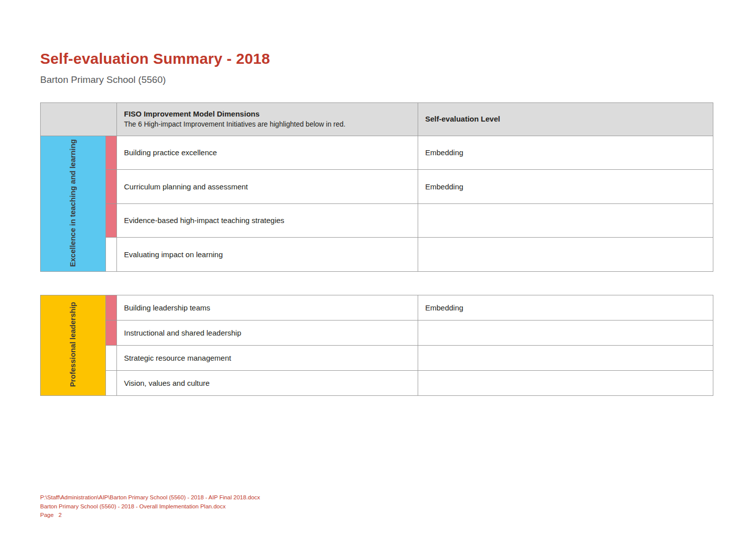Self-evaluation Summary - 2018
Barton Primary School (5560)
| | FISO Improvement Model Dimensions The 6 High-impact Improvement Initiatives are highlighted below in red. | Self-evaluation Level |
| Excellence in teaching and learning | | Building practice excellence | Embedding |
| | Curriculum planning and assessment | Embedding |
| | Evidence-based high-impact teaching strategies | |
| | Evaluating impact on learning | |
| Professional leadership | | Building leadership teams | Embedding |
| | Instructional and shared leadership | |
| | Strategic resource management | |
| | Vision, values and culture | |
P:\Staff\Administration\AIP\Barton Primary School (5560) - 2018 - AIP Final 2018.docx
Barton Primary School (5560) - 2018 - Overall Implementation Plan.docx
Page 2